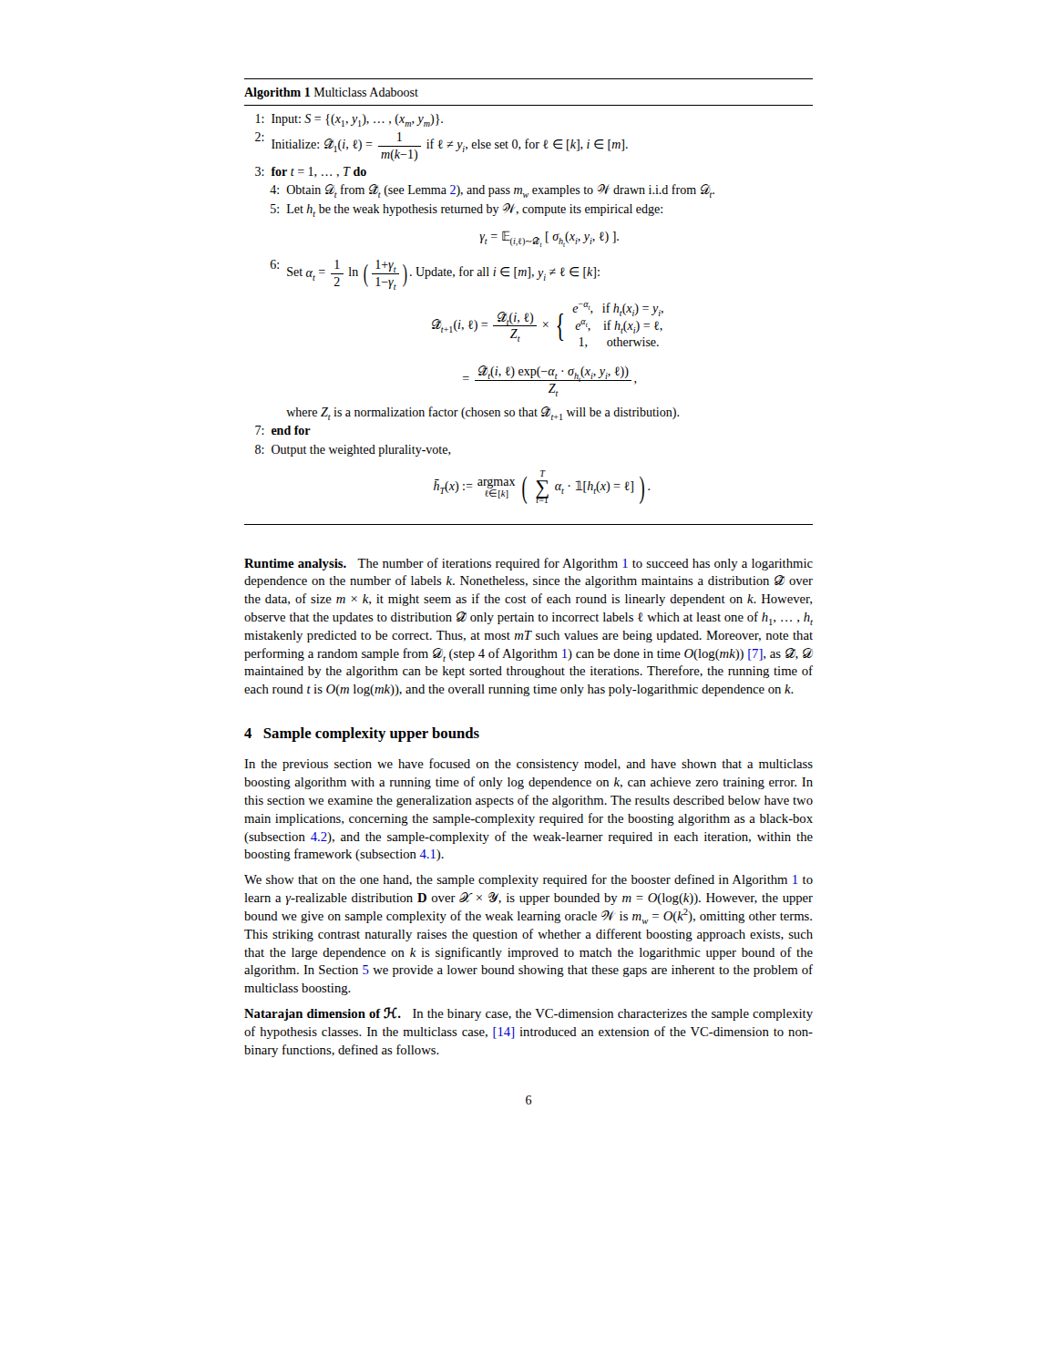Algorithm 1 Multiclass Adaboost
Input: S = {(x1, y1), … , (xm, ym)}.
Initialize: 𝒟̃1(i, ℓ) = 1 m(k−1) if ℓ ≠ yi, else set 0, for ℓ ∈ [k], i ∈ [m].
for t = 1, … , T do
Obtain 𝒟t from 𝒟̃t (see Lemma 2), and pass mw examples to 𝒲 drawn i.i.d from 𝒟t.
Let ht be the weak hypothesis returned by 𝒲, compute its empirical edge:
γt = 𝔼(i,ℓ)∼𝒟̃t [ σht(xi, yi, ℓ) ].
Set αt = 12 ln (1+γt 1−γt). Update, for all i ∈ [m], yi ≠ ℓ ∈ [k]:
𝒟̃t+1(i, ℓ) = 𝒟̃t(i, ℓ) Zt × {
| e − α t , | if h t ( x i ) = y i , |
| e α t , | if h t ( x i ) = ℓ, |
| 1, | otherwise. |
= 𝒟̃t(i, ℓ) exp(−αt · σht(xi, yi, ℓ)) Zt,
where Zt is a normalization factor (chosen so that 𝒟̃t+1 will be a distribution).
end for
Output the weighted plurality-vote,
h̄T(x) := argmax ℓ∈[k] ( T∑t=1 αt · 𝟙[ht(x) = ℓ] ).
Runtime analysis. The number of iterations required for Algorithm 1 to succeed has only a logarithmic dependence on the number of labels k. Nonetheless, since the algorithm maintains a distribution 𝒟̃ over the data, of size m × k, it might seem as if the cost of each round is linearly dependent on k. However, observe that the updates to distribution 𝒟̃ only pertain to incorrect labels ℓ which at least one of h1, … , ht mistakenly predicted to be correct. Thus, at most mT such values are being updated. Moreover, note that performing a random sample from 𝒟t (step 4 of Algorithm 1) can be done in time O(log(mk)) [7], as 𝒟̃, 𝒟 maintained by the algorithm can be kept sorted throughout the iterations. Therefore, the running time of each round t is O(m log(mk)), and the overall running time only has poly-logarithmic dependence on k.
4 Sample complexity upper bounds
In the previous section we have focused on the consistency model, and have shown that a multiclass boosting algorithm with a running time of only log dependence on k, can achieve zero training error. In this section we examine the generalization aspects of the algorithm. The results described below have two main implications, concerning the sample-complexity required for the boosting algorithm as a black-box (subsection 4.2), and the sample-complexity of the weak-learner required in each iteration, within the boosting framework (subsection 4.1).
We show that on the one hand, the sample complexity required for the booster defined in Algorithm 1 to learn a γ-realizable distribution D over 𝒳 × 𝒴, is upper bounded by m = O(log(k)). However, the upper bound we give on sample complexity of the weak learning oracle 𝒲 is mw = O(k2), omitting other terms. This striking contrast naturally raises the question of whether a different boosting approach exists, such that the large dependence on k is significantly improved to match the logarithmic upper bound of the algorithm. In Section 5 we provide a lower bound showing that these gaps are inherent to the problem of multiclass boosting.
Natarajan dimension of ℋ. In the binary case, the VC-dimension characterizes the sample complexity of hypothesis classes. In the multiclass case, [14] introduced an extension of the VC-dimension to non-binary functions, defined as follows.
6